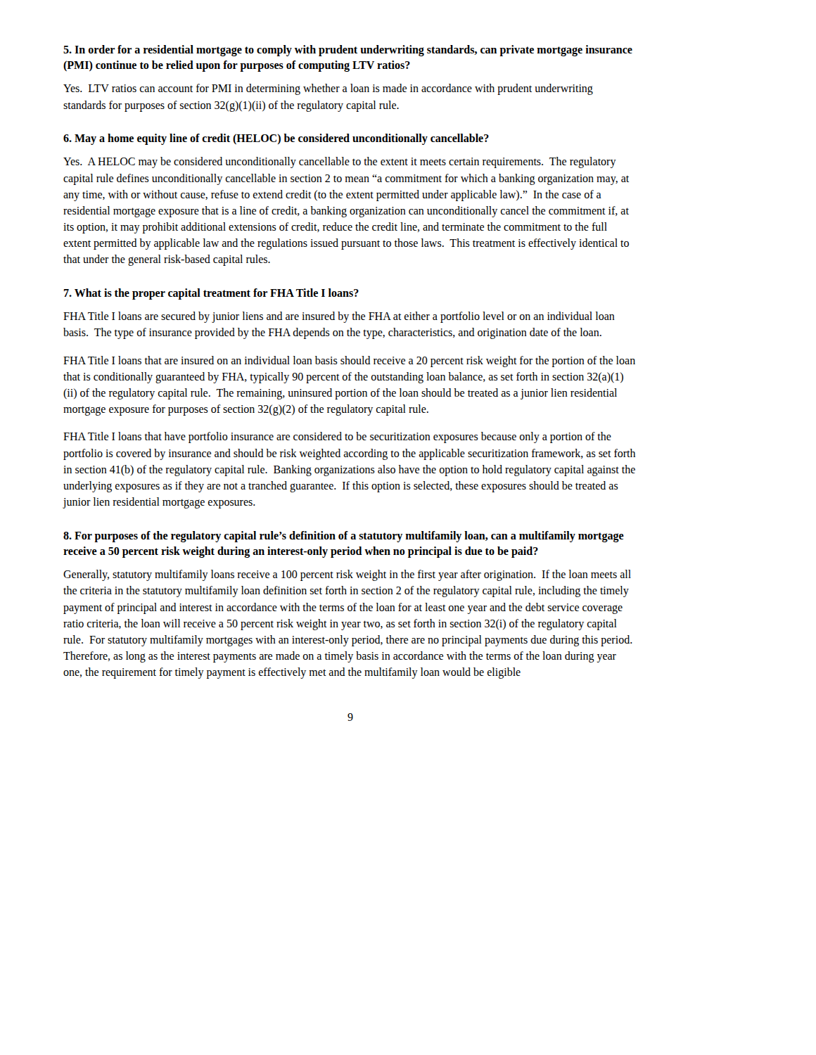5. In order for a residential mortgage to comply with prudent underwriting standards, can private mortgage insurance (PMI) continue to be relied upon for purposes of computing LTV ratios?
Yes. LTV ratios can account for PMI in determining whether a loan is made in accordance with prudent underwriting standards for purposes of section 32(g)(1)(ii) of the regulatory capital rule.
6. May a home equity line of credit (HELOC) be considered unconditionally cancellable?
Yes. A HELOC may be considered unconditionally cancellable to the extent it meets certain requirements. The regulatory capital rule defines unconditionally cancellable in section 2 to mean “a commitment for which a banking organization may, at any time, with or without cause, refuse to extend credit (to the extent permitted under applicable law).” In the case of a residential mortgage exposure that is a line of credit, a banking organization can unconditionally cancel the commitment if, at its option, it may prohibit additional extensions of credit, reduce the credit line, and terminate the commitment to the full extent permitted by applicable law and the regulations issued pursuant to those laws. This treatment is effectively identical to that under the general risk-based capital rules.
7. What is the proper capital treatment for FHA Title I loans?
FHA Title I loans are secured by junior liens and are insured by the FHA at either a portfolio level or on an individual loan basis. The type of insurance provided by the FHA depends on the type, characteristics, and origination date of the loan.
FHA Title I loans that are insured on an individual loan basis should receive a 20 percent risk weight for the portion of the loan that is conditionally guaranteed by FHA, typically 90 percent of the outstanding loan balance, as set forth in section 32(a)(1)(ii) of the regulatory capital rule. The remaining, uninsured portion of the loan should be treated as a junior lien residential mortgage exposure for purposes of section 32(g)(2) of the regulatory capital rule.
FHA Title I loans that have portfolio insurance are considered to be securitization exposures because only a portion of the portfolio is covered by insurance and should be risk weighted according to the applicable securitization framework, as set forth in section 41(b) of the regulatory capital rule. Banking organizations also have the option to hold regulatory capital against the underlying exposures as if they are not a tranched guarantee. If this option is selected, these exposures should be treated as junior lien residential mortgage exposures.
8. For purposes of the regulatory capital rule’s definition of a statutory multifamily loan, can a multifamily mortgage receive a 50 percent risk weight during an interest-only period when no principal is due to be paid?
Generally, statutory multifamily loans receive a 100 percent risk weight in the first year after origination. If the loan meets all the criteria in the statutory multifamily loan definition set forth in section 2 of the regulatory capital rule, including the timely payment of principal and interest in accordance with the terms of the loan for at least one year and the debt service coverage ratio criteria, the loan will receive a 50 percent risk weight in year two, as set forth in section 32(i) of the regulatory capital rule. For statutory multifamily mortgages with an interest-only period, there are no principal payments due during this period. Therefore, as long as the interest payments are made on a timely basis in accordance with the terms of the loan during year one, the requirement for timely payment is effectively met and the multifamily loan would be eligible
9